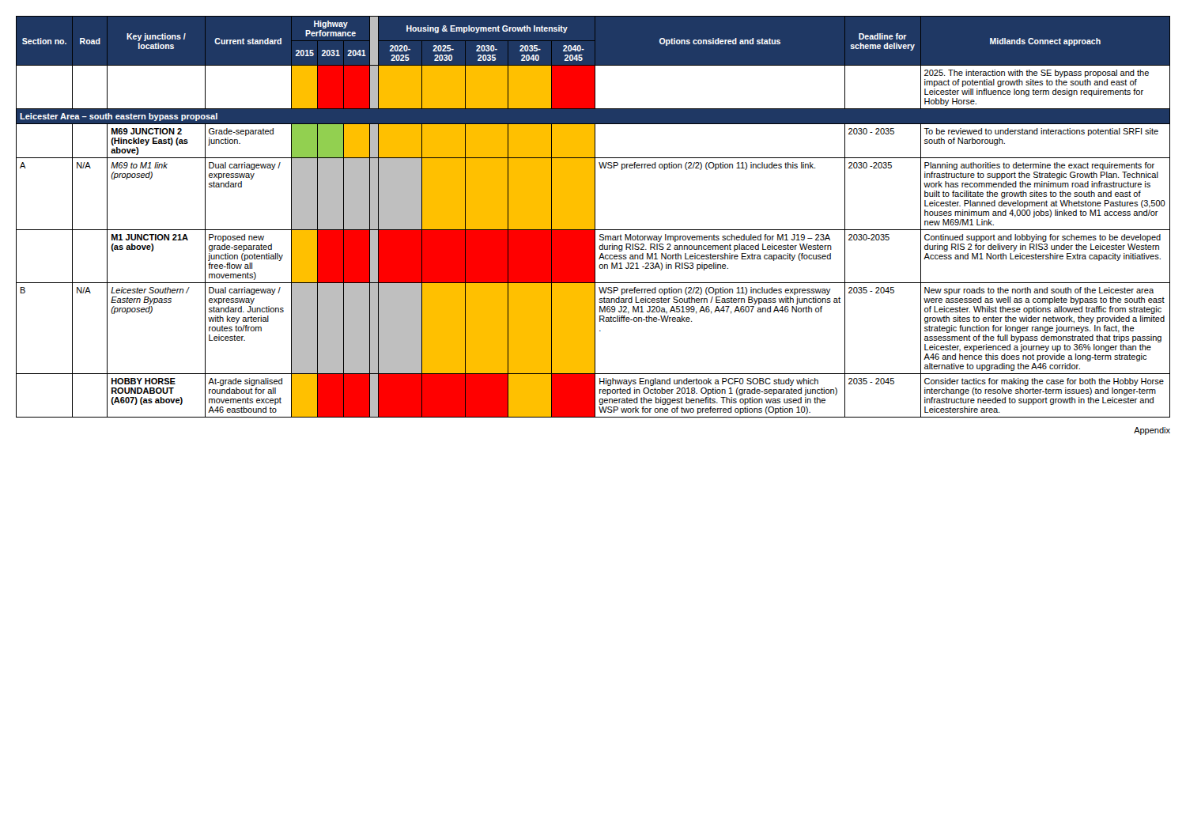| Section no. | Road | Key junctions / locations | Current standard | Highway Performance | | Housing & Employment Growth Intensity | Options considered and status | Deadline for scheme delivery | Midlands Connect approach |
| --- | --- | --- | --- | --- | --- | --- | --- | --- | --- |
| 2015 | 2031 | 2041 | 2020-2025 | 2025-2030 | 2030-2035 | 2035-2040 | 2040-2045 |
| | | | | | | | | | | | | | | | 2025. The interaction with the SE bypass proposal and the impact of potential growth sites to the south and east of Leicester will influence long term design requirements for Hobby Horse. |
| Leicester Area – south eastern bypass proposal |
| | | M69 JUNCTION 2 (Hinckley East) (as above) | Grade-separated junction. | | | | | | | | | | | 2030 - 2035 | To be reviewed to understand interactions potential SRFI site south of Narborough. |
| A | N/A | M69 to M1 link (proposed) | Dual carriageway / expressway standard | | | | | | | | | | WSP preferred option (2/2) (Option 11) includes this link. | 2030 -2035 | Planning authorities to determine the exact requirements for infrastructure to support the Strategic Growth Plan. Technical work has recommended the minimum road infrastructure is built to facilitate the growth sites to the south and east of Leicester. Planned development at Whetstone Pastures (3,500 houses minimum and 4,000 jobs) linked to M1 access and/or new M69/M1 Link. |
| | | M1 JUNCTION 21A (as above) | Proposed new grade-separated junction (potentially free-flow all movements) | | | | | | | | | | Smart Motorway Improvements scheduled for M1 J19 – 23A during RIS2. RIS 2 announcement placed Leicester Western Access and M1 North Leicestershire Extra capacity (focused on M1 J21 -23A) in RIS3 pipeline. | 2030-2035 | Continued support and lobbying for schemes to be developed during RIS 2 for delivery in RIS3 under the Leicester Western Access and M1 North Leicestershire Extra capacity initiatives. |
| B | N/A | Leicester Southern / Eastern Bypass (proposed) | Dual carriageway / expressway standard. Junctions with key arterial routes to/from Leicester. | | | | | | | | | | WSP preferred option (2/2) (Option 11) includes expressway standard Leicester Southern / Eastern Bypass with junctions at M69 J2, M1 J20a, A5199, A6, A47, A607 and A46 North of Ratcliffe-on-the-Wreake. . | 2035 - 2045 | New spur roads to the north and south of the Leicester area were assessed as well as a complete bypass to the south east of Leicester. Whilst these options allowed traffic from strategic growth sites to enter the wider network, they provided a limited strategic function for longer range journeys. In fact, the assessment of the full bypass demonstrated that trips passing Leicester, experienced a journey up to 36% longer than the A46 and hence this does not provide a long-term strategic alternative to upgrading the A46 corridor. |
| | | HOBBY HORSE ROUNDABOUT (A607) (as above) | At-grade signalised roundabout for all movements except A46 eastbound to | | | | | | | | | | Highways England undertook a PCF0 SOBC study which reported in October 2018. Option 1 (grade-separated junction) generated the biggest benefits. This option was used in the WSP work for one of two preferred options (Option 10). | 2035 - 2045 | Consider tactics for making the case for both the Hobby Horse interchange (to resolve shorter-term issues) and longer-term infrastructure needed to support growth in the Leicester and Leicestershire area. |
Appendix